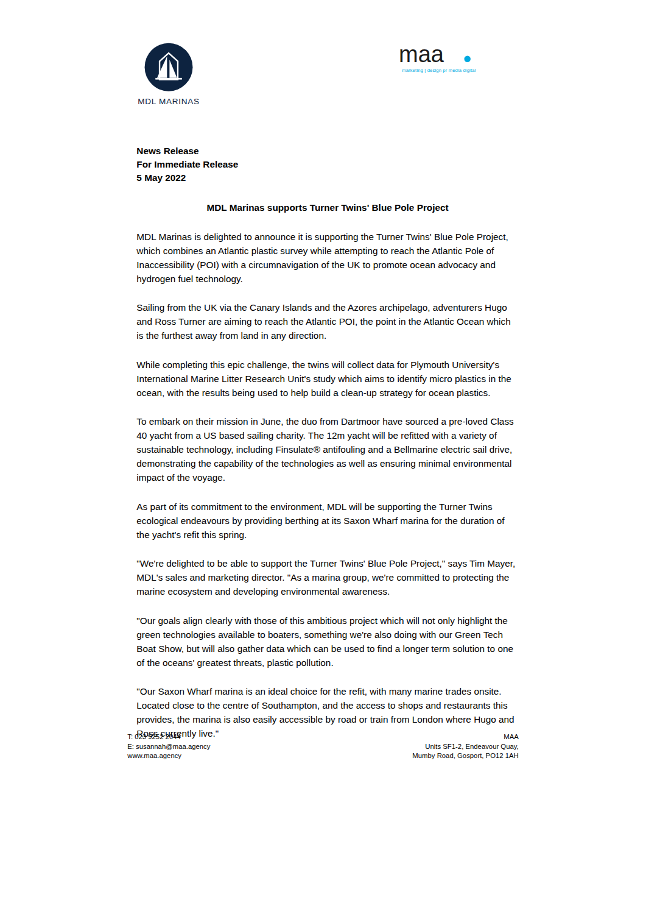MDL MARINAS
maa marketing | design pr media digital
News Release
For Immediate Release
5 May 2022
MDL Marinas supports Turner Twins' Blue Pole Project
MDL Marinas is delighted to announce it is supporting the Turner Twins' Blue Pole Project, which combines an Atlantic plastic survey while attempting to reach the Atlantic Pole of Inaccessibility (POI) with a circumnavigation of the UK to promote ocean advocacy and hydrogen fuel technology.
Sailing from the UK via the Canary Islands and the Azores archipelago, adventurers Hugo and Ross Turner are aiming to reach the Atlantic POI, the point in the Atlantic Ocean which is the furthest away from land in any direction.
While completing this epic challenge, the twins will collect data for Plymouth University's International Marine Litter Research Unit's study which aims to identify micro plastics in the ocean, with the results being used to help build a clean-up strategy for ocean plastics.
To embark on their mission in June, the duo from Dartmoor have sourced a pre-loved Class 40 yacht from a US based sailing charity. The 12m yacht will be refitted with a variety of sustainable technology, including Finsulate® antifouling and a Bellmarine electric sail drive, demonstrating the capability of the technologies as well as ensuring minimal environmental impact of the voyage.
As part of its commitment to the environment, MDL will be supporting the Turner Twins ecological endeavours by providing berthing at its Saxon Wharf marina for the duration of the yacht's refit this spring.
"We're delighted to be able to support the Turner Twins' Blue Pole Project," says Tim Mayer, MDL's sales and marketing director. "As a marina group, we're committed to protecting the marine ecosystem and developing environmental awareness.
"Our goals align clearly with those of this ambitious project which will not only highlight the green technologies available to boaters, something we're also doing with our Green Tech Boat Show, but will also gather data which can be used to find a longer term solution to one of the oceans' greatest threats, plastic pollution.
"Our Saxon Wharf marina is an ideal choice for the refit, with many marine trades onsite. Located close to the centre of Southampton, and the access to shops and restaurants this provides, the marina is also easily accessible by road or train from London where Hugo and Ross currently live."
T: 023 9252 2044
E: susannah@maa.agency
www.maa.agency
MAA
Units SF1-2, Endeavour Quay,
Mumby Road, Gosport, PO12 1AH